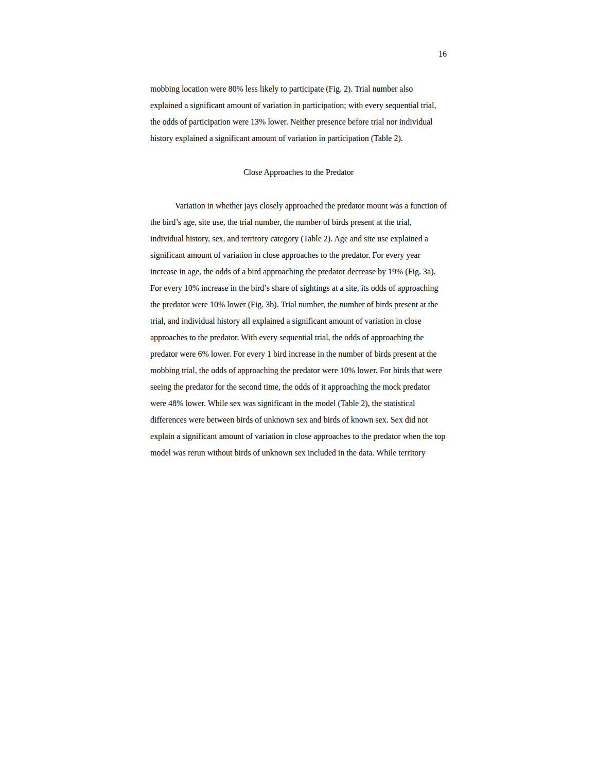16
mobbing location were 80% less likely to participate (Fig. 2). Trial number also explained a significant amount of variation in participation; with every sequential trial, the odds of participation were 13% lower. Neither presence before trial nor individual history explained a significant amount of variation in participation (Table 2).
Close Approaches to the Predator
Variation in whether jays closely approached the predator mount was a function of the bird’s age, site use, the trial number, the number of birds present at the trial, individual history, sex, and territory category (Table 2). Age and site use explained a significant amount of variation in close approaches to the predator. For every year increase in age, the odds of a bird approaching the predator decrease by 19% (Fig. 3a). For every 10% increase in the bird’s share of sightings at a site, its odds of approaching the predator were 10% lower (Fig. 3b). Trial number, the number of birds present at the trial, and individual history all explained a significant amount of variation in close approaches to the predator. With every sequential trial, the odds of approaching the predator were 6% lower. For every 1 bird increase in the number of birds present at the mobbing trial, the odds of approaching the predator were 10% lower. For birds that were seeing the predator for the second time, the odds of it approaching the mock predator were 48% lower. While sex was significant in the model (Table 2), the statistical differences were between birds of unknown sex and birds of known sex. Sex did not explain a significant amount of variation in close approaches to the predator when the top model was rerun without birds of unknown sex included in the data. While territory